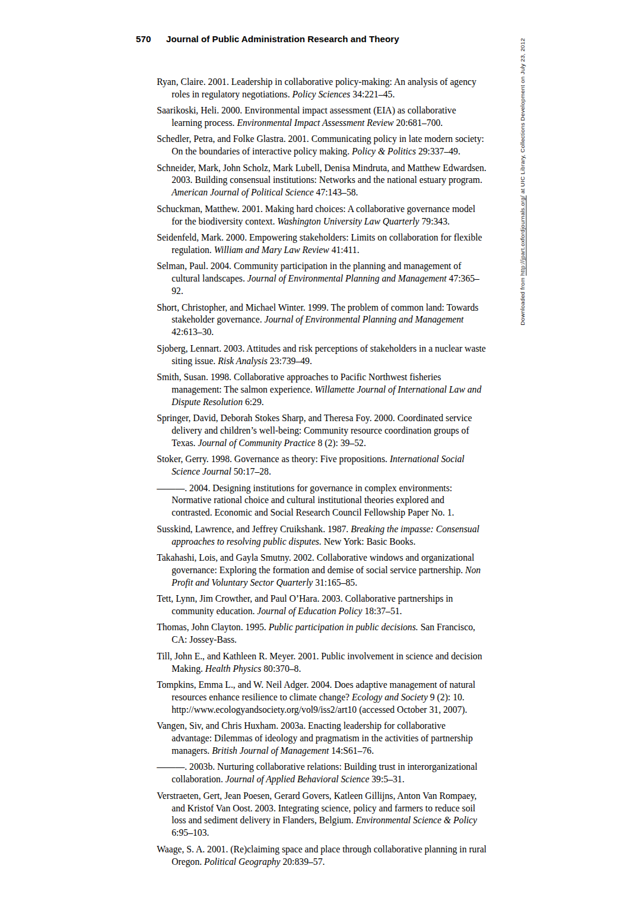Downloaded from http://jpart.oxfordjournals.org/ at UIC Library, Collections Development on July 23, 2012
570 Journal of Public Administration Research and Theory
Ryan, Claire. 2001. Leadership in collaborative policy-making: An analysis of agency roles in regulatory negotiations. Policy Sciences 34:221–45.
Saarikoski, Heli. 2000. Environmental impact assessment (EIA) as collaborative learning process. Environmental Impact Assessment Review 20:681–700.
Schedler, Petra, and Folke Glastra. 2001. Communicating policy in late modern society: On the boundaries of interactive policy making. Policy & Politics 29:337–49.
Schneider, Mark, John Scholz, Mark Lubell, Denisa Mindruta, and Matthew Edwardsen. 2003. Building consensual institutions: Networks and the national estuary program. American Journal of Political Science 47:143–58.
Schuckman, Matthew. 2001. Making hard choices: A collaborative governance model for the biodiversity context. Washington University Law Quarterly 79:343.
Seidenfeld, Mark. 2000. Empowering stakeholders: Limits on collaboration for flexible regulation. William and Mary Law Review 41:411.
Selman, Paul. 2004. Community participation in the planning and management of cultural landscapes. Journal of Environmental Planning and Management 47:365–92.
Short, Christopher, and Michael Winter. 1999. The problem of common land: Towards stakeholder governance. Journal of Environmental Planning and Management 42:613–30.
Sjoberg, Lennart. 2003. Attitudes and risk perceptions of stakeholders in a nuclear waste siting issue. Risk Analysis 23:739–49.
Smith, Susan. 1998. Collaborative approaches to Pacific Northwest fisheries management: The salmon experience. Willamette Journal of International Law and Dispute Resolution 6:29.
Springer, David, Deborah Stokes Sharp, and Theresa Foy. 2000. Coordinated service delivery and children’s well-being: Community resource coordination groups of Texas. Journal of Community Practice 8 (2): 39–52.
Stoker, Gerry. 1998. Governance as theory: Five propositions. International Social Science Journal 50:17–28.
———. 2004. Designing institutions for governance in complex environments: Normative rational choice and cultural institutional theories explored and contrasted. Economic and Social Research Council Fellowship Paper No. 1.
Susskind, Lawrence, and Jeffrey Cruikshank. 1987. Breaking the impasse: Consensual approaches to resolving public disputes. New York: Basic Books.
Takahashi, Lois, and Gayla Smutny. 2002. Collaborative windows and organizational governance: Exploring the formation and demise of social service partnership. Non Profit and Voluntary Sector Quarterly 31:165–85.
Tett, Lynn, Jim Crowther, and Paul O’Hara. 2003. Collaborative partnerships in community education. Journal of Education Policy 18:37–51.
Thomas, John Clayton. 1995. Public participation in public decisions. San Francisco, CA: Jossey-Bass.
Till, John E., and Kathleen R. Meyer. 2001. Public involvement in science and decision Making. Health Physics 80:370–8.
Tompkins, Emma L., and W. Neil Adger. 2004. Does adaptive management of natural resources enhance resilience to climate change? Ecology and Society 9 (2): 10. http://www.ecologyandsociety.org/vol9/iss2/art10 (accessed October 31, 2007).
Vangen, Siv, and Chris Huxham. 2003a. Enacting leadership for collaborative advantage: Dilemmas of ideology and pragmatism in the activities of partnership managers. British Journal of Management 14:S61–76.
———. 2003b. Nurturing collaborative relations: Building trust in interorganizational collaboration. Journal of Applied Behavioral Science 39:5–31.
Verstraeten, Gert, Jean Poesen, Gerard Govers, Katleen Gillijns, Anton Van Rompaey, and Kristof Van Oost. 2003. Integrating science, policy and farmers to reduce soil loss and sediment delivery in Flanders, Belgium. Environmental Science & Policy 6:95–103.
Waage, S. A. 2001. (Re)claiming space and place through collaborative planning in rural Oregon. Political Geography 20:839–57.